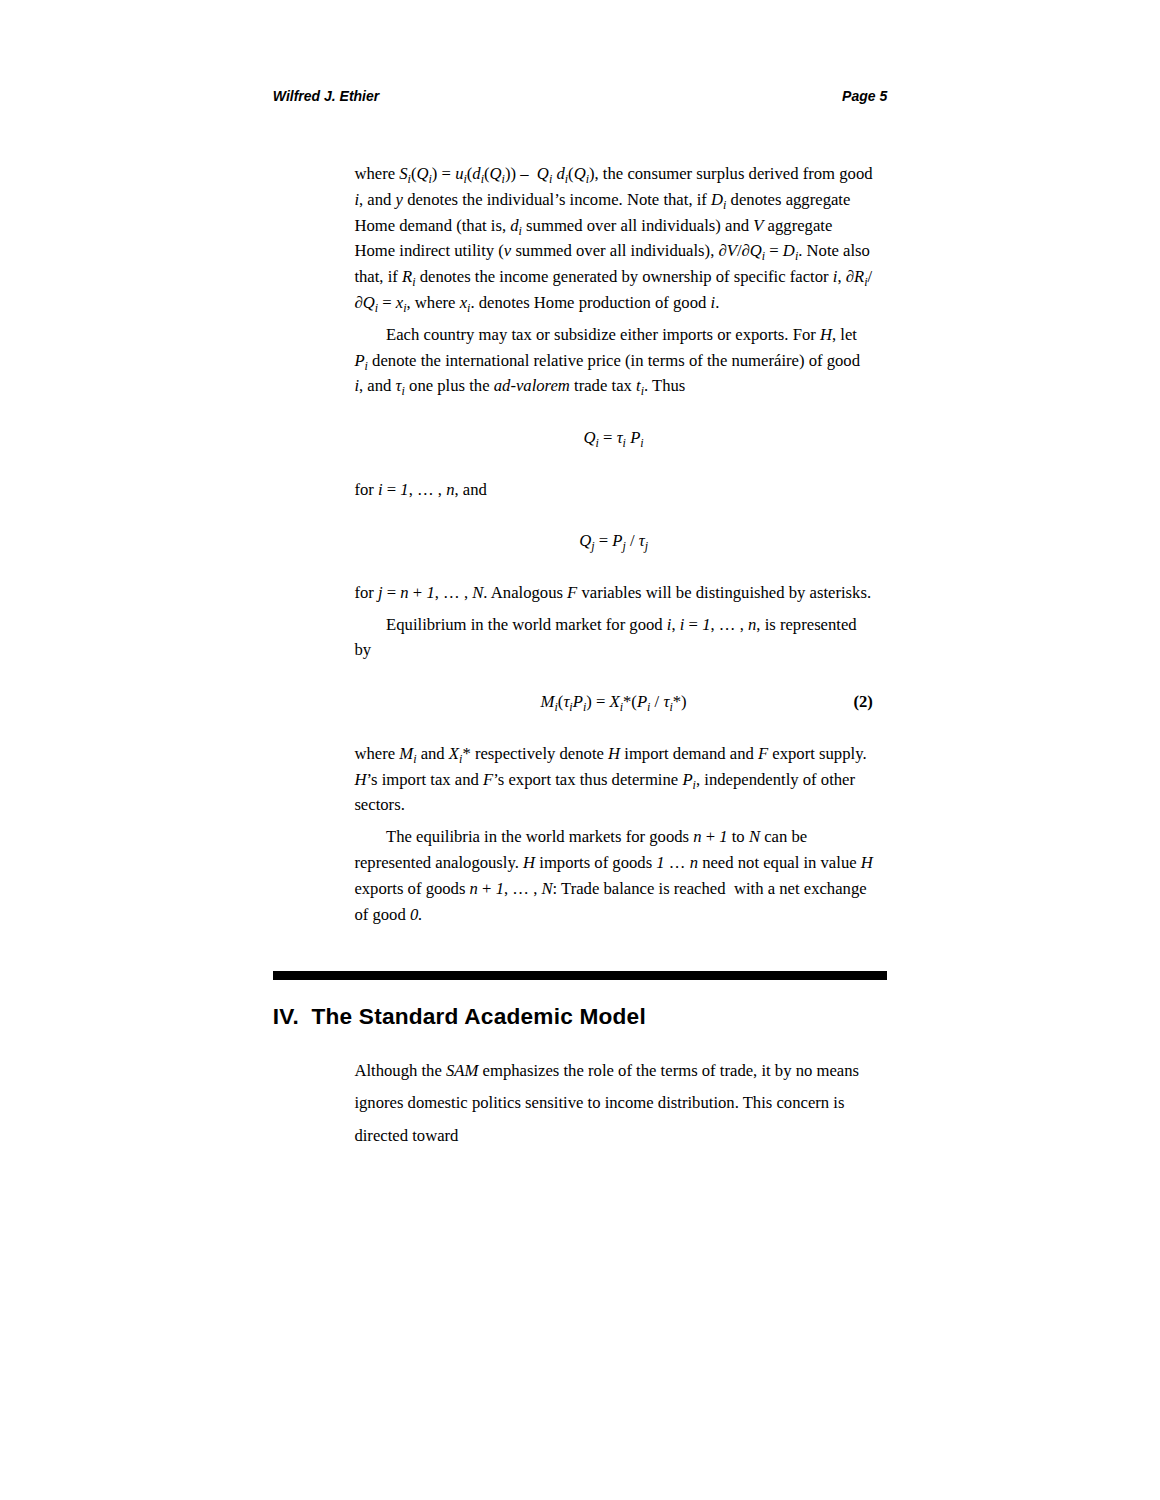Wilfred J. Ethier Page 5
where Si(Qi) = ui(di(Qi)) – Qi di(Qi), the consumer surplus derived from good i, and y denotes the individual’s income. Note that, if Di denotes aggregate Home demand (that is, di summed over all individuals) and V aggregate Home indirect utility (v summed over all individuals), ∂V/∂Qi = Di. Note also that, if Ri denotes the income generated by ownership of specific factor i, ∂Ri/∂Qi = xi, where xi. denotes Home production of good i.
Each country may tax or subsidize either imports or exports. For H, let Pi denote the international relative price (in terms of the numeráire) of good i, and τi one plus the ad-valorem trade tax ti. Thus
Qi = τi Pi
for i = 1, … , n, and
Qj = Pj / τj
for j = n + 1, … , N. Analogous F variables will be distinguished by asterisks.
Equilibrium in the world market for good i, i = 1, … , n, is represented by
Mi(τiPi) = Xi*(Pi / τi*) (2)
where Mi and Xi* respectively denote H import demand and F export supply. H’s import tax and F’s export tax thus determine Pi, independently of other sectors.
The equilibria in the world markets for goods n + 1 to N can be represented analogously. H imports of goods 1 … n need not equal in value H exports of goods n + 1, … , N: Trade balance is reached with a net exchange of good 0.
IV. The Standard Academic Model
Although the SAM emphasizes the role of the terms of trade, it by no means ignores domestic politics sensitive to income distribution. This concern is directed toward